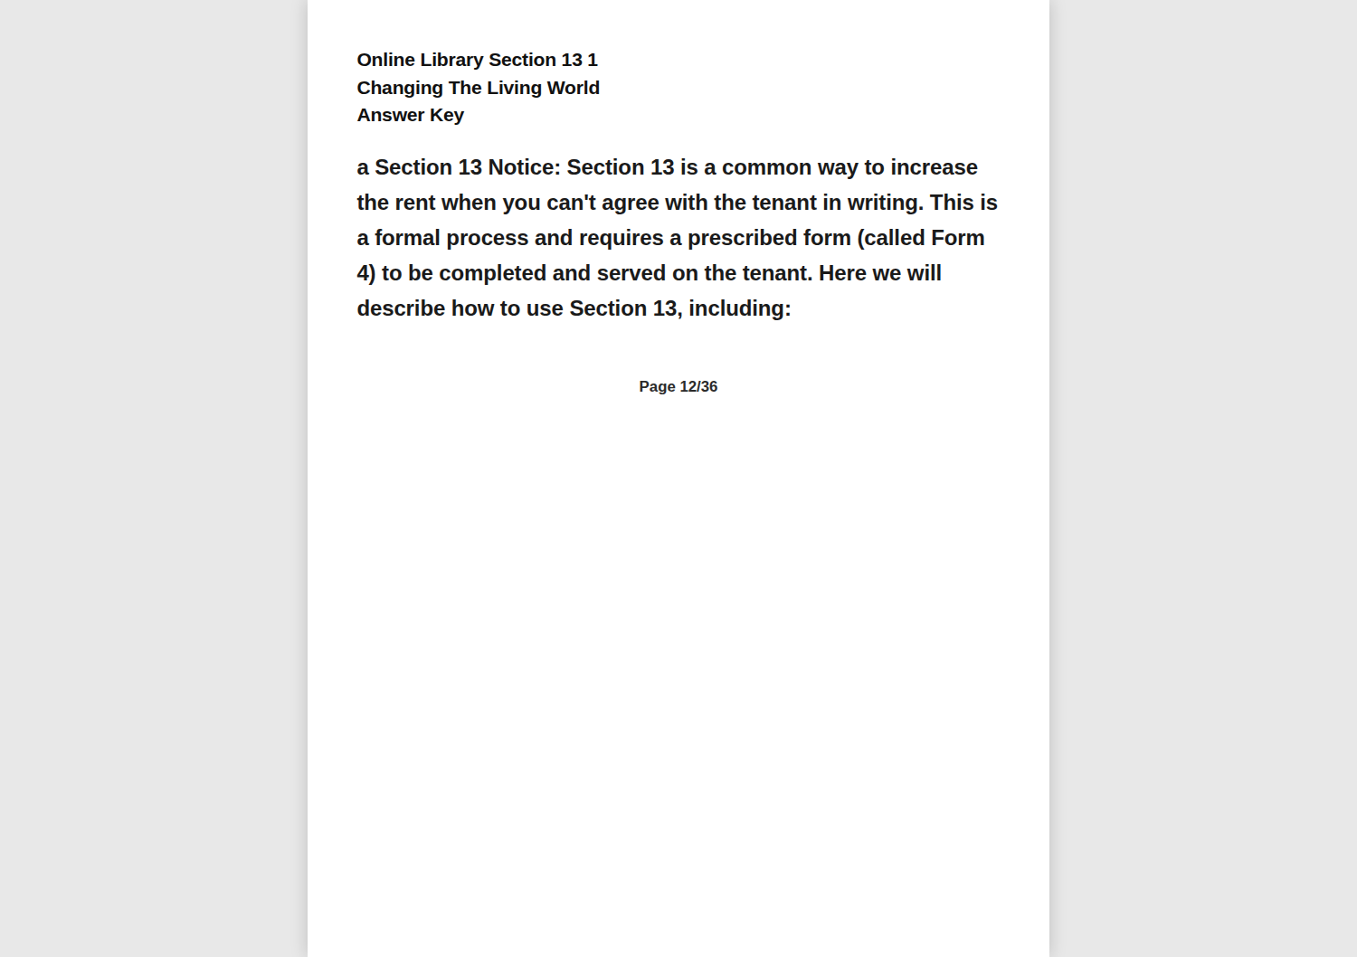Online Library Section 13 1 Changing The Living World Answer Key
a Section 13 Notice: Section 13 is a common way to increase the rent when you can't agree with the tenant in writing. This is a formal process and requires a prescribed form (called Form 4) to be completed and served on the tenant. Here we will describe how to use Section 13, including:
Page 12/36